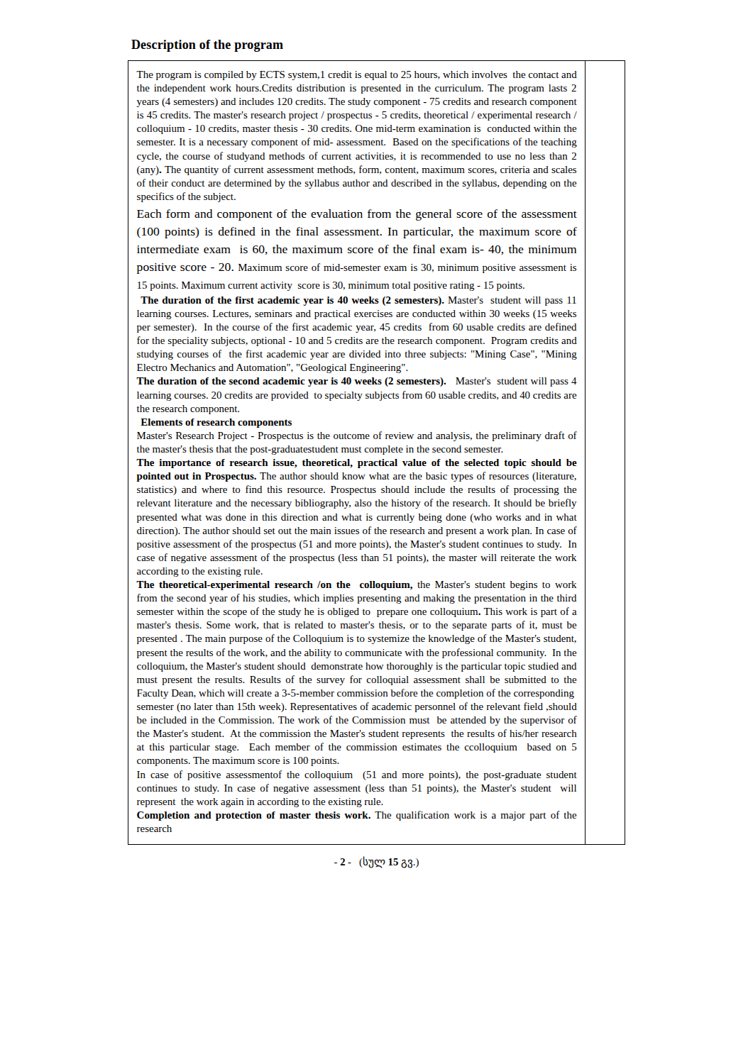Description of the program
| The program is compiled by ECTS system,1 credit is equal to 25 hours, which involves the contact and the independent work hours.Credits distribution is presented in the curriculum. The program lasts 2 years (4 semesters) and includes 120 credits. The study component - 75 credits and research component is 45 credits. The master's research project / prospectus - 5 credits, theoretical / experimental research / colloquium - 10 credits, master thesis - 30 credits. One mid-term examination is conducted within the semester. It is a necessary component of mid- assessment. Based on the specifications of the teaching cycle, the course of studyand methods of current activities, it is recommended to use no less than 2 (any) . The quantity of current assessment methods, form, content, maximum scores, criteria and scales of their conduct are determined by the syllabus author and described in the syllabus, depending on the specifics of the subject. Each form and component of the evaluation from the general score of the assessment (100 points) is defined in the final assessment. In particular, the maximum score of intermediate exam is 60, the maximum score of the final exam is- 40, the minimum positive score - 20. Maximum score of mid-semester exam is 30, minimum positive assessment is 15 points. Maximum current activity score is 30, minimum total positive rating - 15 points. The duration of the first academic year is 40 weeks (2 semesters). Master's student will pass 11 learning courses. Lectures, seminars and practical exercises are conducted within 30 weeks (15 weeks per semester). In the course of the first academic year, 45 credits from 60 usable credits are defined for the speciality subjects, optional - 10 and 5 credits are the research component. Program credits and studying courses of the first academic year are divided into three subjects: "Mining Case", "Mining Electro Mechanics and Automation", "Geological Engineering". The duration of the second academic year is 40 weeks (2 semesters). Master's student will pass 4 learning courses. 20 credits are provided to specialty subjects from 60 usable credits, and 40 credits are the research component. Elements of research components Master's Research Project - Prospectus is the outcome of review and analysis, the preliminary draft of the master's thesis that the post-graduatestudent must complete in the second semester. The importance of research issue, theoretical, practical value of the selected topic should be pointed out in Prospectus. The author should know what are the basic types of resources (literature, statistics) and where to find this resource. Prospectus should include the results of processing the relevant literature and the necessary bibliography, also the history of the research. It should be briefly presented what was done in this direction and what is currently being done (who works and in what direction). The author should set out the main issues of the research and present a work plan. In case of positive assessment of the prospectus (51 and more points), the Master's student continues to study. In case of negative assessment of the prospectus (less than 51 points), the master will reiterate the work according to the existing rule. The theoretical-experimental research /on the colloquium, the Master's student begins to work from the second year of his studies, which implies presenting and making the presentation in the third semester within the scope of the study he is obliged to prepare one colloquium . This work is part of a master's thesis. Some work, that is related to master's thesis, or to the separate parts of it, must be presented . The main purpose of the Colloquium is to systemize the knowledge of the Master's student, present the results of the work, and the ability to communicate with the professional community. In the colloquium, the Master's student should demonstrate how thoroughly is the particular topic studied and must present the results. Results of the survey for colloquial assessment shall be submitted to the Faculty Dean, which will create a 3-5-member commission before the completion of the corresponding semester (no later than 15th week). Representatives of academic personnel of the relevant field ,should be included in the Commission. The work of the Commission must be attended by the supervisor of the Master's student. At the commission the Master's student represents the results of his/her research at this particular stage. Each member of the commission estimates the ccolloquium based on 5 components. The maximum score is 100 points. In case of positive assessmentof the colloquium (51 and more points), the post-graduate student continues to study. In case of negative assessment (less than 51 points), the Master's student will represent the work again in according to the existing rule. Completion and protection of master thesis work. The qualification work is a major part of the research | |
- 2 - (სულ 15 გვ.)